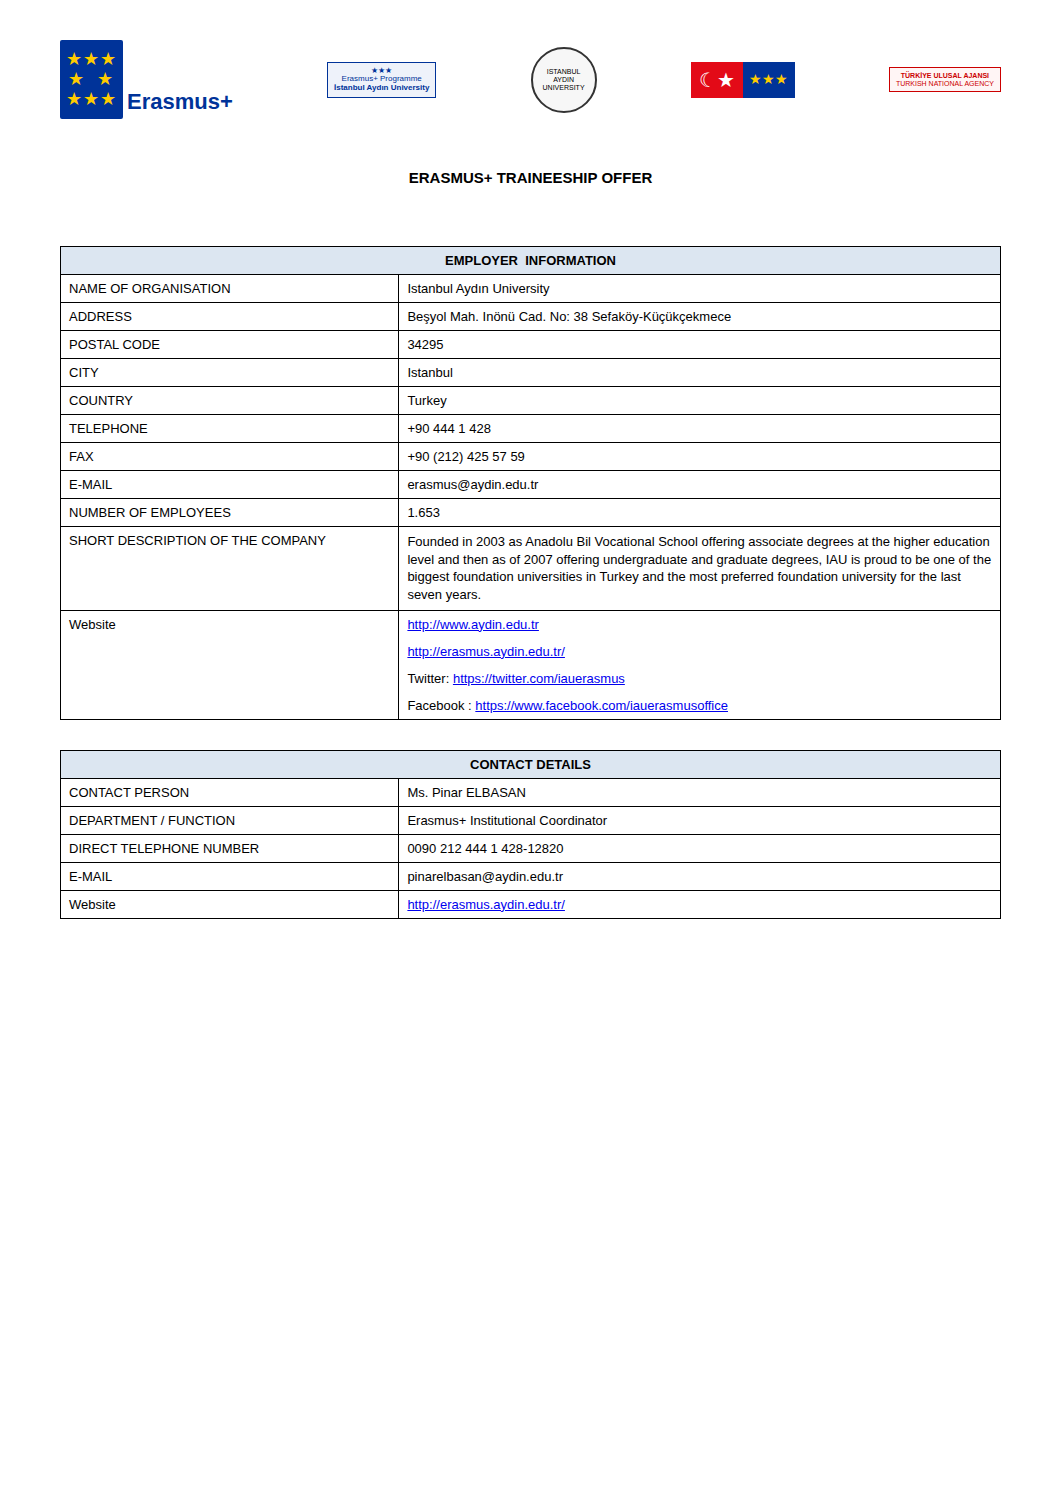★★★
★ ★
★★★Erasmus+
★★★
Erasmus+ Programme
İstanbul Aydın University
ISTANBUL
AYDIN
UNIVERSITY
☾★
★★★
TÜRKİYE ULUSAL AJANSI
TURKISH NATIONAL AGENCY
ERASMUS+ TRAINEESHIP OFFER
| EMPLOYER INFORMATION |
| --- |
| NAME OF ORGANISATION | Istanbul Aydın University |
| ADDRESS | Beşyol Mah. Inönü Cad. No: 38 Sefaköy-Küçükçekmece |
| POSTAL CODE | 34295 |
| CITY | Istanbul |
| COUNTRY | Turkey |
| TELEPHONE | +90 444 1 428 |
| FAX | +90 (212) 425 57 59 |
| E-MAIL | erasmus@aydin.edu.tr |
| NUMBER OF EMPLOYEES | 1.653 |
| SHORT DESCRIPTION OF THE COMPANY | Founded in 2003 as Anadolu Bil Vocational School offering associate degrees at the higher education level and then as of 2007 offering undergraduate and graduate degrees, IAU is proud to be one of the biggest foundation universities in Turkey and the most preferred foundation university for the last seven years. |
| Website | http://www.aydin.edu.tr http://erasmus.aydin.edu.tr/ Twitter: https://twitter.com/iauerasmus Facebook : https://www.facebook.com/iauerasmusoffice |
| CONTACT DETAILS |
| --- |
| CONTACT PERSON | Ms. Pinar ELBASAN |
| DEPARTMENT / FUNCTION | Erasmus+ Institutional Coordinator |
| DIRECT TELEPHONE NUMBER | 0090 212 444 1 428-12820 |
| E-MAIL | pinarelbasan@aydin.edu.tr |
| Website | http://erasmus.aydin.edu.tr/ |